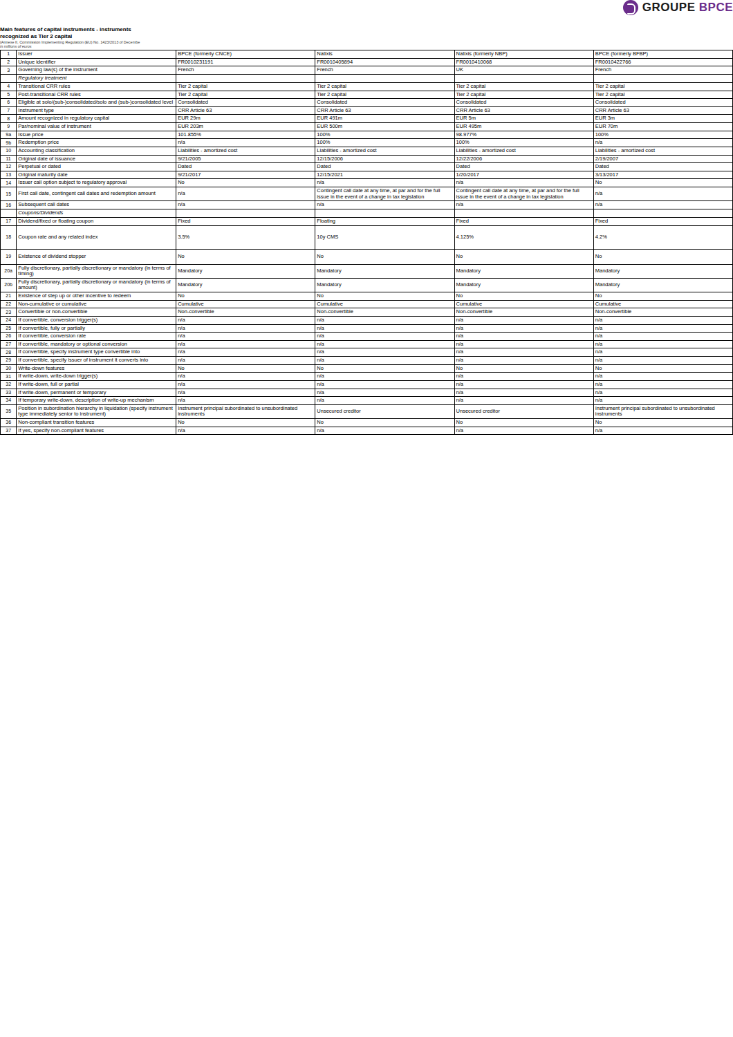GROUPE BPCE
Main features of capital instruments - instruments
recognized as Tier 2 capital
(Annexe II, Commission Implementing Regulation (EU) No. 1423/2013 of Decembe
in millions of euros
| 1 | Issuer | BPCE (formerly CNCE) | Natixis | Natixis (formerly NBP) | BPCE (formerly BFBP) |
| 2 | Unique identifier | FR0010231191 | FR0010405894 | FR0010410068 | FR0010422766 |
| 3 | Governing law(s) of the instrument | French | French | UK | French |
| | Regulatory treatment | | | | |
| 4 | Transitional CRR rules | Tier 2 capital | Tier 2 capital | Tier 2 capital | Tier 2 capital |
| 5 | Post-transitional CRR rules | Tier 2 capital | Tier 2 capital | Tier 2 capital | Tier 2 capital |
| 6 | Eligible at solo/(sub-)consolidated/solo and (sub-)consolidated level | Consolidated | Consolidated | Consolidated | Consolidated |
| 7 | Instrument type | CRR Article 63 | CRR Article 63 | CRR Article 63 | CRR Article 63 |
| 8 | Amount recognized in regulatory capital | EUR 29m | EUR 491m | EUR 5m | EUR 3m |
| 9 | Par/nominal value of instrument | EUR 203m | EUR 500m | EUR 495m | EUR 70m |
| 9a | Issue price | 101.855% | 100% | 98.977% | 100% |
| 9b | Redemption price | n/a | 100% | 100% | n/a |
| 10 | Accounting classification | Liabilities - amortized cost | Liabilities - amortized cost | Liabilities - amortized cost | Liabilities - amortized cost |
| 11 | Original date of issuance | 9/21/2005 | 12/15/2006 | 12/22/2006 | 2/19/2007 |
| 12 | Perpetual or dated | Dated | Dated | Dated | Dated |
| 13 | Original maturity date | 9/21/2017 | 12/15/2021 | 1/20/2017 | 3/13/2017 |
| 14 | Issuer call option subject to regulatory approval | No | n/a | n/a | No |
| 15 | First call date, contingent call dates and redemption amount | n/a | Contingent call date at any time, at par and for the full issue in the event of a change in tax legislation | Contingent call date at any time, at par and for the full issue in the event of a change in tax legislation | n/a |
| 16 | Subsequent call dates | n/a | n/a | n/a | n/a |
| | Coupons/Dividends | | | | |
| 17 | Dividend/fixed or floating coupon | Fixed | Floating | Fixed | Fixed |
| 18 | Coupon rate and any related index | 3.5% | 10y CMS | 4.125% | 4.2% |
| 19 | Existence of dividend stopper | No | No | No | No |
| 20a | Fully discretionary, partially discretionary or mandatory (in terms of timing) | Mandatory | Mandatory | Mandatory | Mandatory |
| 20b | Fully discretionary, partially discretionary or mandatory (in terms of amount) | Mandatory | Mandatory | Mandatory | Mandatory |
| 21 | Existence of step up or other incentive to redeem | No | No | No | No |
| 22 | Non-cumulative or cumulative | Cumulative | Cumulative | Cumulative | Cumulative |
| 23 | Convertible or non-convertible | Non-convertible | Non-convertible | Non-convertible | Non-convertible |
| 24 | If convertible, conversion trigger(s) | n/a | n/a | n/a | n/a |
| 25 | If convertible, fully or partially | n/a | n/a | n/a | n/a |
| 26 | If convertible, conversion rate | n/a | n/a | n/a | n/a |
| 27 | If convertible, mandatory or optional conversion | n/a | n/a | n/a | n/a |
| 28 | If convertible, specify instrument type convertible into | n/a | n/a | n/a | n/a |
| 29 | If convertible, specify issuer of instrument it converts into | n/a | n/a | n/a | n/a |
| 30 | Write-down features | No | No | No | No |
| 31 | If write-down, write-down trigger(s) | n/a | n/a | n/a | n/a |
| 32 | If write-down, full or partial | n/a | n/a | n/a | n/a |
| 33 | If write-down, permanent or temporary | n/a | n/a | n/a | n/a |
| 34 | If temporary write-down, description of write-up mechanism | n/a | n/a | n/a | n/a |
| 35 | Position in subordination hierarchy in liquidation (specify instrument type immediately senior to instrument) | Instrument principal subordinated to unsubordinated instruments | Unsecured creditor | Unsecured creditor | Instrument principal subordinated to unsubordinated instruments |
| 36 | Non-compliant transition features | No | No | No | No |
| 37 | If yes, specify non-compliant features | n/a | n/a | n/a | n/a |